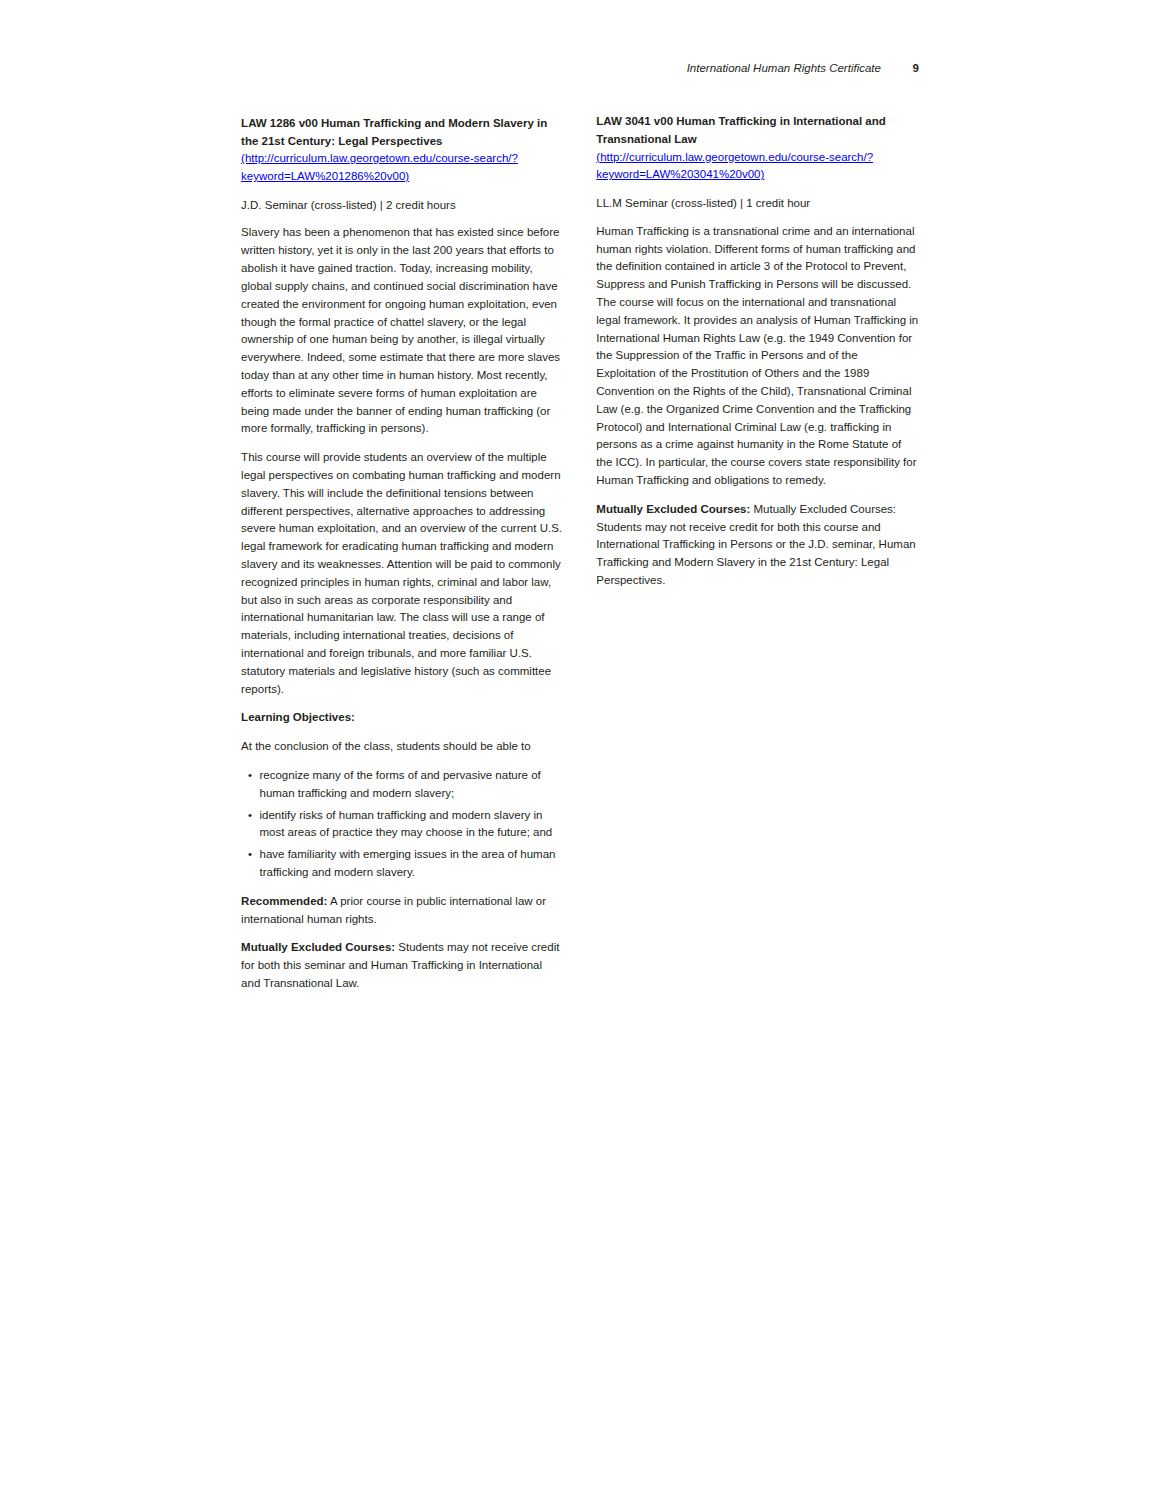International Human Rights Certificate 9
LAW 1286 v00 Human Trafficking and Modern Slavery in the 21st Century: Legal Perspectives
(http://curriculum.law.georgetown.edu/course-search/?keyword=LAW%201286%20v00)
J.D. Seminar (cross-listed) | 2 credit hours
Slavery has been a phenomenon that has existed since before written history, yet it is only in the last 200 years that efforts to abolish it have gained traction. Today, increasing mobility, global supply chains, and continued social discrimination have created the environment for ongoing human exploitation, even though the formal practice of chattel slavery, or the legal ownership of one human being by another, is illegal virtually everywhere. Indeed, some estimate that there are more slaves today than at any other time in human history. Most recently, efforts to eliminate severe forms of human exploitation are being made under the banner of ending human trafficking (or more formally, trafficking in persons).
This course will provide students an overview of the multiple legal perspectives on combating human trafficking and modern slavery. This will include the definitional tensions between different perspectives, alternative approaches to addressing severe human exploitation, and an overview of the current U.S. legal framework for eradicating human trafficking and modern slavery and its weaknesses. Attention will be paid to commonly recognized principles in human rights, criminal and labor law, but also in such areas as corporate responsibility and international humanitarian law. The class will use a range of materials, including international treaties, decisions of international and foreign tribunals, and more familiar U.S. statutory materials and legislative history (such as committee reports).
Learning Objectives:
At the conclusion of the class, students should be able to
recognize many of the forms of and pervasive nature of human trafficking and modern slavery;
identify risks of human trafficking and modern slavery in most areas of practice they may choose in the future; and
have familiarity with emerging issues in the area of human trafficking and modern slavery.
Recommended: A prior course in public international law or international human rights.
Mutually Excluded Courses: Students may not receive credit for both this seminar and Human Trafficking in International and Transnational Law.
LAW 3041 v00 Human Trafficking in International and Transnational Law
(http://curriculum.law.georgetown.edu/course-search/?keyword=LAW%203041%20v00)
LL.M Seminar (cross-listed) | 1 credit hour
Human Trafficking is a transnational crime and an international human rights violation. Different forms of human trafficking and the definition contained in article 3 of the Protocol to Prevent, Suppress and Punish Trafficking in Persons will be discussed. The course will focus on the international and transnational legal framework. It provides an analysis of Human Trafficking in International Human Rights Law (e.g. the 1949 Convention for the Suppression of the Traffic in Persons and of the Exploitation of the Prostitution of Others and the 1989 Convention on the Rights of the Child), Transnational Criminal Law (e.g. the Organized Crime Convention and the Trafficking Protocol) and International Criminal Law (e.g. trafficking in persons as a crime against humanity in the Rome Statute of the ICC). In particular, the course covers state responsibility for Human Trafficking and obligations to remedy.
Mutually Excluded Courses: Mutually Excluded Courses: Students may not receive credit for both this course and International Trafficking in Persons or the J.D. seminar, Human Trafficking and Modern Slavery in the 21st Century: Legal Perspectives.